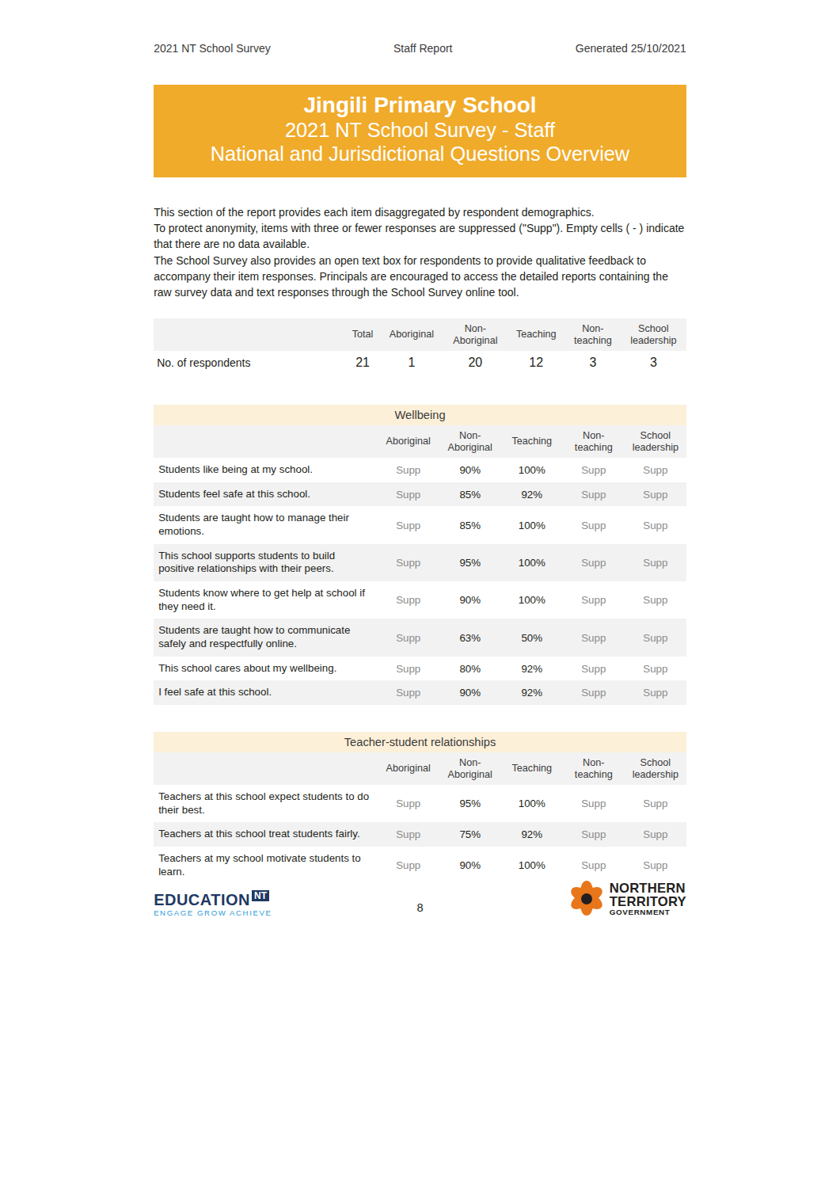2021 NT School Survey
Staff Report
Generated 25/10/2021
Jingili Primary School
2021 NT School Survey - Staff
National and Jurisdictional Questions Overview
This section of the report provides each item disaggregated by respondent demographics.
To protect anonymity, items with three or fewer responses are suppressed ("Supp"). Empty cells ( - ) indicate that there are no data available.
The School Survey also provides an open text box for respondents to provide qualitative feedback to accompany their item responses. Principals are encouraged to access the detailed reports containing the raw survey data and text responses through the School Survey online tool.
| | Total | Aboriginal | Non- Aboriginal | Teaching | Non- teaching | School leadership |
| --- | --- | --- | --- | --- | --- | --- |
| No. of respondents | 21 | 1 | 20 | 12 | 3 | 3 |
Wellbeing
| | Aboriginal | Non- Aboriginal | Teaching | Non- teaching | School leadership |
| --- | --- | --- | --- | --- | --- |
| Students like being at my school. | Supp | 90% | 100% | Supp | Supp |
| Students feel safe at this school. | Supp | 85% | 92% | Supp | Supp |
| Students are taught how to manage their emotions. | Supp | 85% | 100% | Supp | Supp |
| This school supports students to build positive relationships with their peers. | Supp | 95% | 100% | Supp | Supp |
| Students know where to get help at school if they need it. | Supp | 90% | 100% | Supp | Supp |
| Students are taught how to communicate safely and respectfully online. | Supp | 63% | 50% | Supp | Supp |
| This school cares about my wellbeing. | Supp | 80% | 92% | Supp | Supp |
| I feel safe at this school. | Supp | 90% | 92% | Supp | Supp |
Teacher-student relationships
| | Aboriginal | Non- Aboriginal | Teaching | Non- teaching | School leadership |
| --- | --- | --- | --- | --- | --- |
| Teachers at this school expect students to do their best. | Supp | 95% | 100% | Supp | Supp |
| Teachers at this school treat students fairly. | Supp | 75% | 92% | Supp | Supp |
| Teachers at my school motivate students to learn. | Supp | 90% | 100% | Supp | Supp |
EDUCATION NT ENGAGE GROW ACHIEVE
8
NORTHERN
TERRITORY
GOVERNMENT